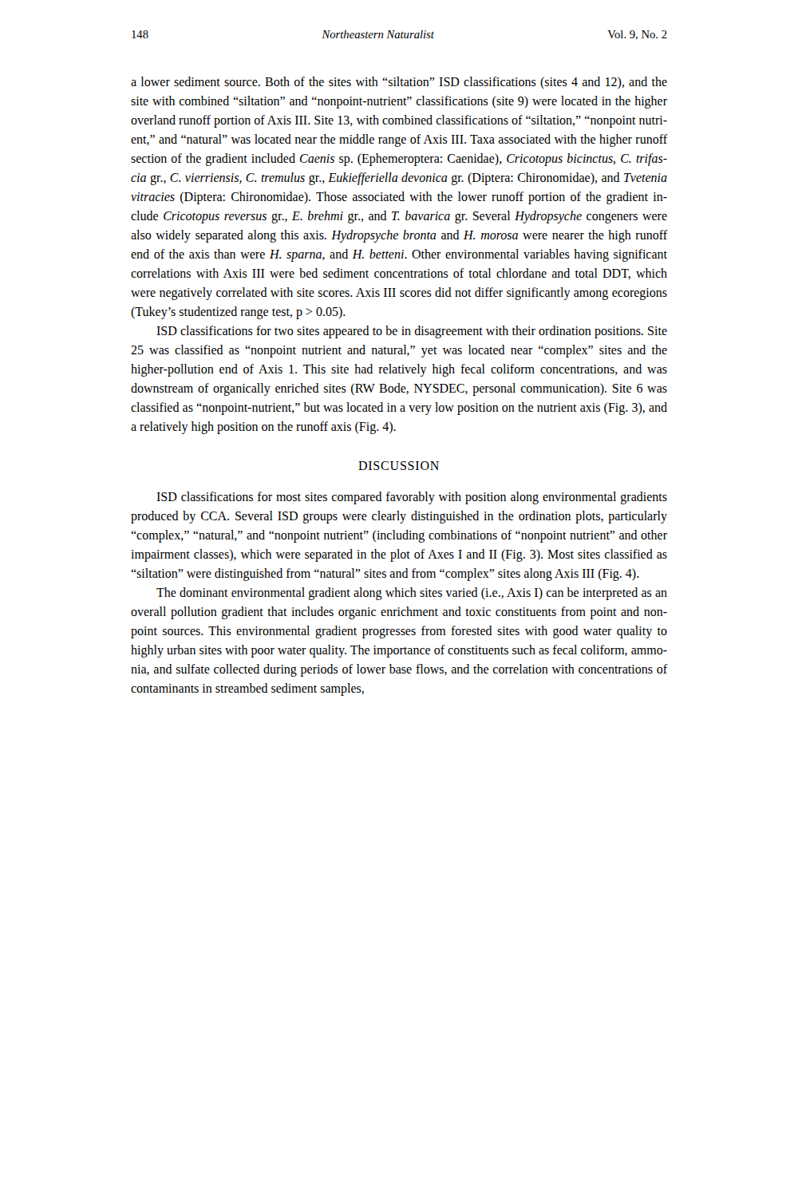148 Northeastern Naturalist Vol. 9, No. 2
a lower sediment source. Both of the sites with “siltation” ISD classifications (sites 4 and 12), and the site with combined “siltation” and “nonpoint-nutrient” classifications (site 9) were located in the higher overland runoff portion of Axis III. Site 13, with combined classifications of “siltation,” “nonpoint nutrient,” and “natural” was located near the middle range of Axis III. Taxa associated with the higher runoff section of the gradient included Caenis sp. (Ephemeroptera: Caenidae), Cricotopus bicinctus, C. trifascia gr., C. vierriensis, C. tremulus gr., Eukiefferiella devonica gr. (Diptera: Chironomidae), and Tvetenia vitracies (Diptera: Chironomidae). Those associated with the lower runoff portion of the gradient include Cricotopus reversus gr., E. brehmi gr., and T. bavarica gr. Several Hydropsyche congeners were also widely separated along this axis. Hydropsyche bronta and H. morosa were nearer the high runoff end of the axis than were H. sparna, and H. betteni. Other environmental variables having significant correlations with Axis III were bed sediment concentrations of total chlordane and total DDT, which were negatively correlated with site scores. Axis III scores did not differ significantly among ecoregions (Tukey’s studentized range test, p > 0.05).
ISD classifications for two sites appeared to be in disagreement with their ordination positions. Site 25 was classified as “nonpoint nutrient and natural,” yet was located near “complex” sites and the higher-pollution end of Axis 1. This site had relatively high fecal coliform concentrations, and was downstream of organically enriched sites (RW Bode, NYSDEC, personal communication). Site 6 was classified as “nonpoint-nutrient,” but was located in a very low position on the nutrient axis (Fig. 3), and a relatively high position on the runoff axis (Fig. 4).
DISCUSSION
ISD classifications for most sites compared favorably with position along environmental gradients produced by CCA. Several ISD groups were clearly distinguished in the ordination plots, particularly “complex,” “natural,” and “nonpoint nutrient” (including combinations of “nonpoint nutrient” and other impairment classes), which were separated in the plot of Axes I and II (Fig. 3). Most sites classified as “siltation” were distinguished from “natural” sites and from “complex” sites along Axis III (Fig. 4).
The dominant environmental gradient along which sites varied (i.e., Axis I) can be interpreted as an overall pollution gradient that includes organic enrichment and toxic constituents from point and nonpoint sources. This environmental gradient progresses from forested sites with good water quality to highly urban sites with poor water quality. The importance of constituents such as fecal coliform, ammonia, and sulfate collected during periods of lower base flows, and the correlation with concentrations of contaminants in streambed sediment samples,